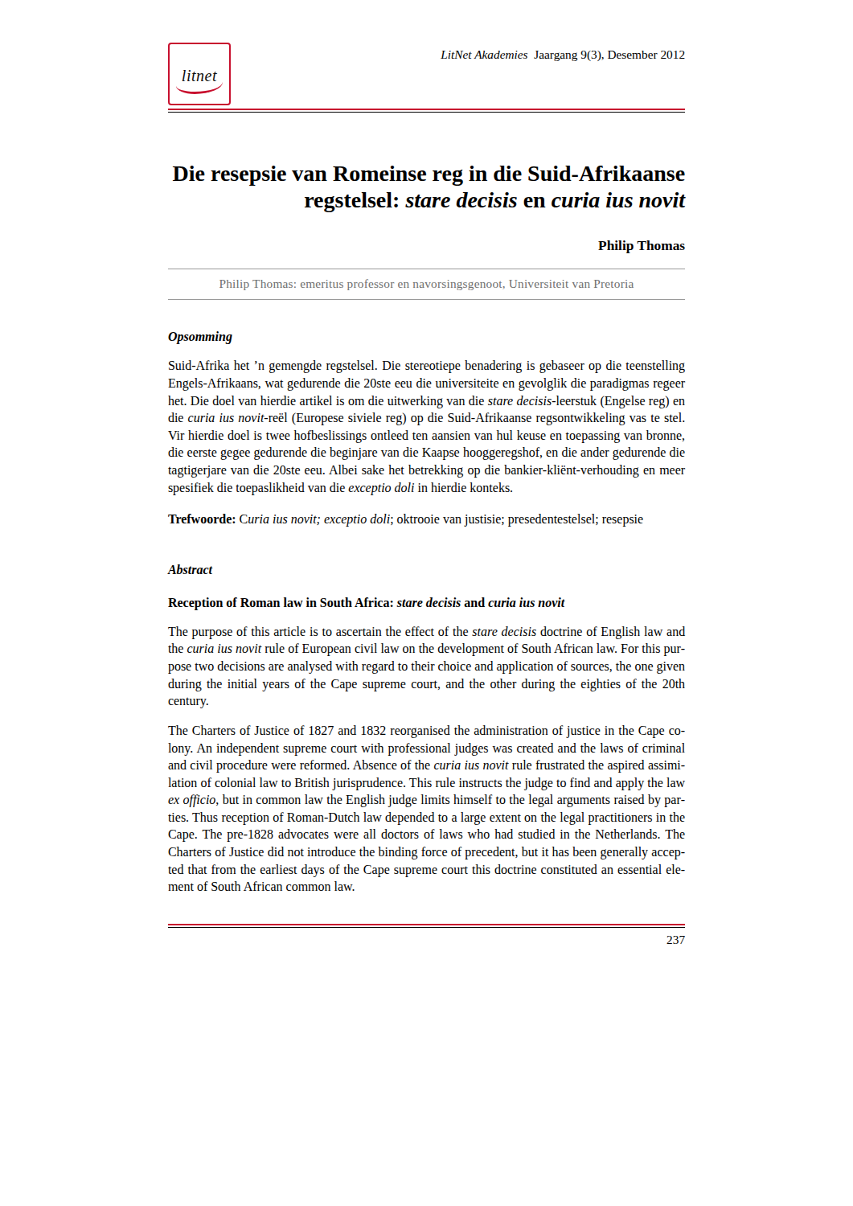litnet
LitNet Akademies Jaargang 9(3), Desember 2012
Die resepsie van Romeinse reg in die Suid-Afrikaanse regstelsel: stare decisis en curia ius novit
Philip Thomas
Philip Thomas: emeritus professor en navorsingsgenoot, Universiteit van Pretoria
Opsomming
Suid-Afrika het ’n gemengde regstelsel. Die stereotiepe benadering is gebaseer op die teenstelling Engels-Afrikaans, wat gedurende die 20ste eeu die universiteite en gevolglik die paradigmas regeer het. Die doel van hierdie artikel is om die uitwerking van die stare decisis-leerstuk (Engelse reg) en die curia ius novit-reël (Europese siviele reg) op die Suid-Afrikaanse regsontwikkeling vas te stel. Vir hierdie doel is twee hofbeslissings ontleed ten aansien van hul keuse en toepassing van bronne, die eerste gegee gedurende die beginjare van die Kaapse hooggeregshof, en die ander gedurende die tagtigerjare van die 20ste eeu. Albei sake het betrekking op die bankier-kliënt-verhouding en meer spesifiek die toepaslikheid van die exceptio doli in hierdie konteks.
Trefwoorde: Curia ius novit; exceptio doli; oktrooie van justisie; presedentestelsel; resepsie
Abstract
Reception of Roman law in South Africa: stare decisis and curia ius novit
The purpose of this article is to ascertain the effect of the stare decisis doctrine of English law and the curia ius novit rule of European civil law on the development of South African law. For this purpose two decisions are analysed with regard to their choice and application of sources, the one given during the initial years of the Cape supreme court, and the other during the eighties of the 20th century.
The Charters of Justice of 1827 and 1832 reorganised the administration of justice in the Cape colony. An independent supreme court with professional judges was created and the laws of criminal and civil procedure were reformed. Absence of the curia ius novit rule frustrated the aspired assimilation of colonial law to British jurisprudence. This rule instructs the judge to find and apply the law ex officio, but in common law the English judge limits himself to the legal arguments raised by parties. Thus reception of Roman-Dutch law depended to a large extent on the legal practitioners in the Cape. The pre-1828 advocates were all doctors of laws who had studied in the Netherlands. The Charters of Justice did not introduce the binding force of precedent, but it has been generally accepted that from the earliest days of the Cape supreme court this doctrine constituted an essential element of South African common law.
237